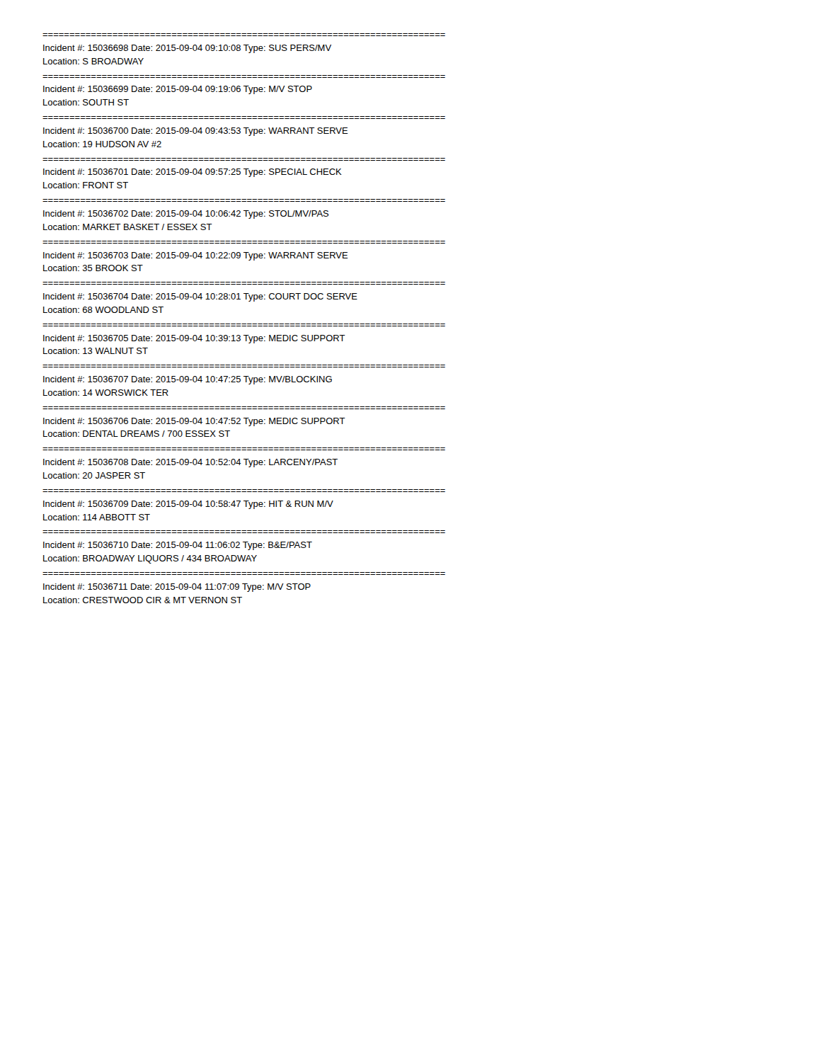===========================================================================
Incident #: 15036698 Date: 2015-09-04 09:10:08 Type: SUS PERS/MV
Location: S BROADWAY
===========================================================================
Incident #: 15036699 Date: 2015-09-04 09:19:06 Type: M/V STOP
Location: SOUTH ST
===========================================================================
Incident #: 15036700 Date: 2015-09-04 09:43:53 Type: WARRANT SERVE
Location: 19 HUDSON AV #2
===========================================================================
Incident #: 15036701 Date: 2015-09-04 09:57:25 Type: SPECIAL CHECK
Location: FRONT ST
===========================================================================
Incident #: 15036702 Date: 2015-09-04 10:06:42 Type: STOL/MV/PAS
Location: MARKET BASKET / ESSEX ST
===========================================================================
Incident #: 15036703 Date: 2015-09-04 10:22:09 Type: WARRANT SERVE
Location: 35 BROOK ST
===========================================================================
Incident #: 15036704 Date: 2015-09-04 10:28:01 Type: COURT DOC SERVE
Location: 68 WOODLAND ST
===========================================================================
Incident #: 15036705 Date: 2015-09-04 10:39:13 Type: MEDIC SUPPORT
Location: 13 WALNUT ST
===========================================================================
Incident #: 15036707 Date: 2015-09-04 10:47:25 Type: MV/BLOCKING
Location: 14 WORSWICK TER
===========================================================================
Incident #: 15036706 Date: 2015-09-04 10:47:52 Type: MEDIC SUPPORT
Location: DENTAL DREAMS / 700 ESSEX ST
===========================================================================
Incident #: 15036708 Date: 2015-09-04 10:52:04 Type: LARCENY/PAST
Location: 20 JASPER ST
===========================================================================
Incident #: 15036709 Date: 2015-09-04 10:58:47 Type: HIT & RUN M/V
Location: 114 ABBOTT ST
===========================================================================
Incident #: 15036710 Date: 2015-09-04 11:06:02 Type: B&E/PAST
Location: BROADWAY LIQUORS / 434 BROADWAY
===========================================================================
Incident #: 15036711 Date: 2015-09-04 11:07:09 Type: M/V STOP
Location: CRESTWOOD CIR & MT VERNON ST